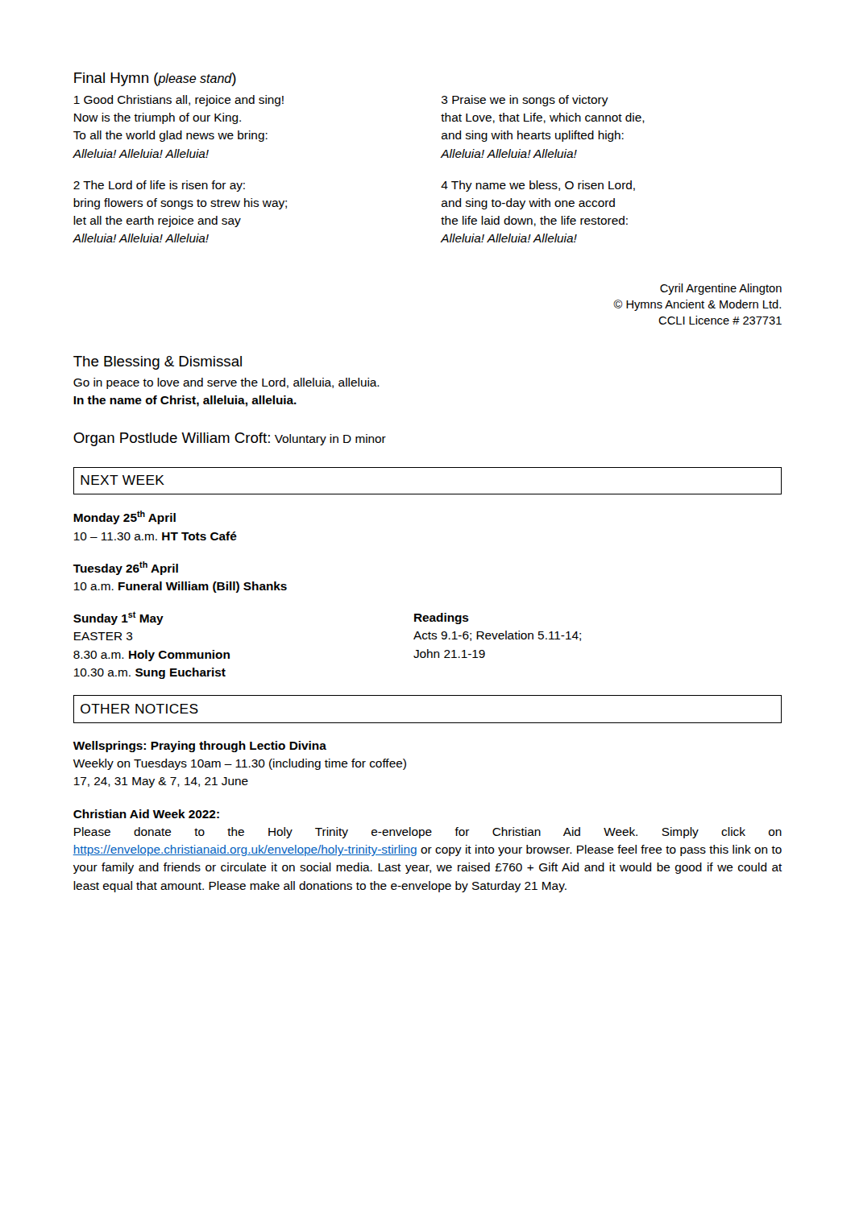Final Hymn (please stand)
1 Good Christians all, rejoice and sing!
Now is the triumph of our King.
To all the world glad news we bring:
Alleluia! Alleluia! Alleluia!
2 The Lord of life is risen for ay:
bring flowers of songs to strew his way;
let all the earth rejoice and say
Alleluia! Alleluia! Alleluia!
3 Praise we in songs of victory
that Love, that Life, which cannot die,
and sing with hearts uplifted high:
Alleluia! Alleluia! Alleluia!
4 Thy name we bless, O risen Lord,
and sing to-day with one accord
the life laid down, the life restored:
Alleluia! Alleluia! Alleluia!
Cyril Argentine Alington
© Hymns Ancient & Modern Ltd.
CCLI Licence # 237731
The Blessing & Dismissal
Go in peace to love and serve the Lord, alleluia, alleluia.
In the name of Christ, alleluia, alleluia.
Organ Postlude William Croft: Voluntary in D minor
NEXT WEEK
Monday 25th April
10 – 11.30 a.m. HT Tots Café
Tuesday 26th April
10 a.m. Funeral William (Bill) Shanks
| Sunday 1 st May EASTER 3 8.30 a.m. Holy Communion 10.30 a.m. Sung Eucharist | Readings Acts 9.1-6; Revelation 5.11-14; John 21.1-19 |
OTHER NOTICES
Wellsprings: Praying through Lectio Divina
Weekly on Tuesdays 10am – 11.30 (including time for coffee)
17, 24, 31 May & 7, 14, 21 June
Christian Aid Week 2022:
Please donate to the Holy Trinity e-envelope for Christian Aid Week. Simply click on https://envelope.christianaid.org.uk/envelope/holy-trinity-stirling or copy it into your browser. Please feel free to pass this link on to your family and friends or circulate it on social media. Last year, we raised £760 + Gift Aid and it would be good if we could at least equal that amount. Please make all donations to the e-envelope by Saturday 21 May.